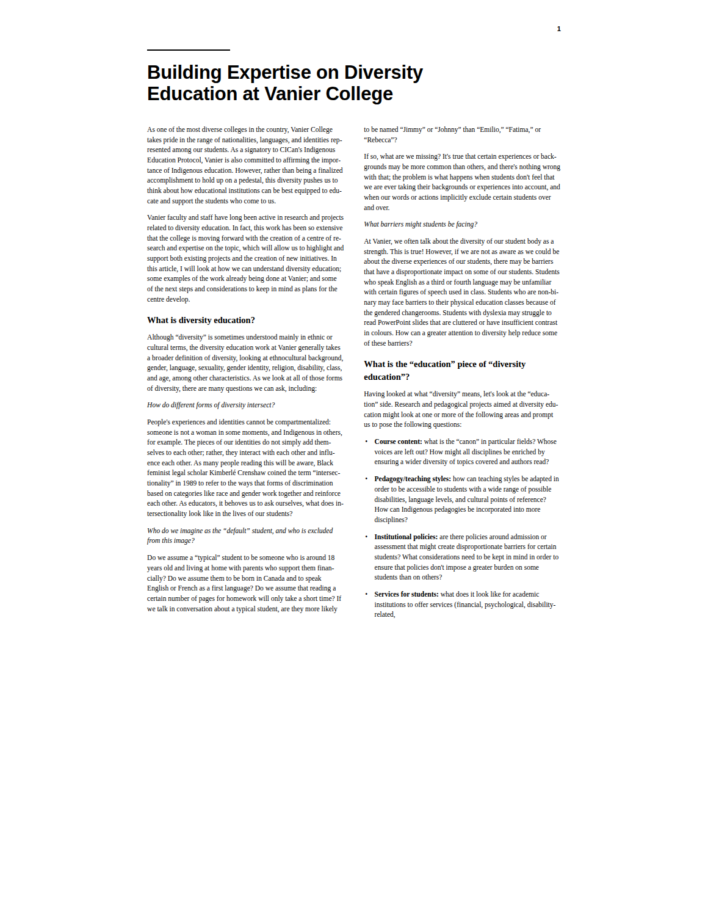1
Building Expertise on Diversity
Education at Vanier College
As one of the most diverse colleges in the country, Vanier College takes pride in the range of nationalities, languages, and identities represented among our students. As a signatory to CICan's Indigenous Education Protocol, Vanier is also committed to affirming the importance of Indigenous education. However, rather than being a finalized accomplishment to hold up on a pedestal, this diversity pushes us to think about how educational institutions can be best equipped to educate and support the students who come to us.
Vanier faculty and staff have long been active in research and projects related to diversity education. In fact, this work has been so extensive that the college is moving forward with the creation of a centre of research and expertise on the topic, which will allow us to highlight and support both existing projects and the creation of new initiatives. In this article, I will look at how we can understand diversity education; some examples of the work already being done at Vanier; and some of the next steps and considerations to keep in mind as plans for the centre develop.
What is diversity education?
Although “diversity” is sometimes understood mainly in ethnic or cultural terms, the diversity education work at Vanier generally takes a broader definition of diversity, looking at ethnocultural background, gender, language, sexuality, gender identity, religion, disability, class, and age, among other characteristics. As we look at all of those forms of diversity, there are many questions we can ask, including:
How do different forms of diversity intersect?
People's experiences and identities cannot be compartmentalized: someone is not a woman in some moments, and Indigenous in others, for example. The pieces of our identities do not simply add themselves to each other; rather, they interact with each other and influence each other. As many people reading this will be aware, Black feminist legal scholar Kimberlé Crenshaw coined the term “intersectionality” in 1989 to refer to the ways that forms of discrimination based on categories like race and gender work together and reinforce each other. As educators, it behoves us to ask ourselves, what does intersectionality look like in the lives of our students?
Who do we imagine as the “default” student, and who is excluded from this image?
Do we assume a “typical” student to be someone who is around 18 years old and living at home with parents who support them financially? Do we assume them to be born in Canada and to speak English or French as a first language? Do we assume that reading a certain number of pages for homework will only take a short time? If we talk in conversation about a typical student, are they more likely to be named “Jimmy” or “Johnny” than “Emilio,” “Fatima,” or “Rebecca”?
If so, what are we missing? It's true that certain experiences or backgrounds may be more common than others, and there's nothing wrong with that; the problem is what happens when students don't feel that we are ever taking their backgrounds or experiences into account, and when our words or actions implicitly exclude certain students over and over.
What barriers might students be facing?
At Vanier, we often talk about the diversity of our student body as a strength. This is true! However, if we are not as aware as we could be about the diverse experiences of our students, there may be barriers that have a disproportionate impact on some of our students. Students who speak English as a third or fourth language may be unfamiliar with certain figures of speech used in class. Students who are non-binary may face barriers to their physical education classes because of the gendered changerooms. Students with dyslexia may struggle to read PowerPoint slides that are cluttered or have insufficient contrast in colours. How can a greater attention to diversity help reduce some of these barriers?
What is the “education” piece of “diversity education”?
Having looked at what “diversity” means, let's look at the “education” side. Research and pedagogical projects aimed at diversity education might look at one or more of the following areas and prompt us to pose the following questions:
Course content: what is the “canon” in particular fields? Whose voices are left out? How might all disciplines be enriched by ensuring a wider diversity of topics covered and authors read?
Pedagogy/teaching styles: how can teaching styles be adapted in order to be accessible to students with a wide range of possible disabilities, language levels, and cultural points of reference? How can Indigenous pedagogies be incorporated into more disciplines?
Institutional policies: are there policies around admission or assessment that might create disproportionate barriers for certain students? What considerations need to be kept in mind in order to ensure that policies don't impose a greater burden on some students than on others?
Services for students: what does it look like for academic institutions to offer services (financial, psychological, disability-related,